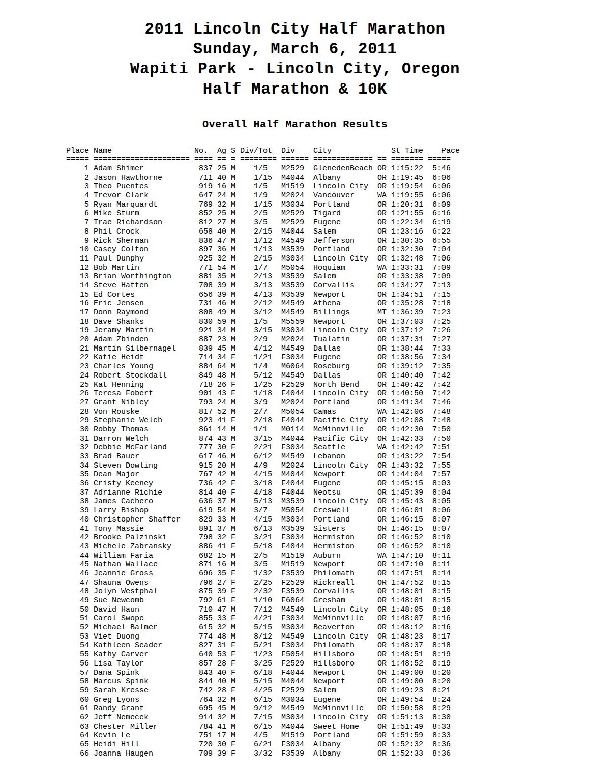2011 Lincoln City Half Marathon
Sunday, March 6, 2011
Wapiti Park - Lincoln City, Oregon
Half Marathon & 10K
Overall Half Marathon Results
Place Name                  No.  Ag S Div/Tot  Div    City             St Time    Pace
===== ===================== ==== == = ======== ====== ============= == ======= =====
    1 Adam Shimer            837 25 M    1/5   M2529  GlenedenBeach OR 1:15:22  5:46
    2 Jason Hawthorne        711 40 M    1/15  M4044  Albany        OR 1:19:45  6:06
    3 Theo Puentes           919 16 M    1/5   M1519  Lincoln City  OR 1:19:54  6:06
    4 Trevor Clark           647 24 M    1/9   M2024  Vancouver     WA 1:19:55  6:06
    5 Ryan Marquardt         769 32 M    1/15  M3034  Portland      OR 1:20:31  6:09
    6 Mike Sturm             852 25 M    2/5   M2529  Tigard        OR 1:21:55  6:16
    7 Trae Richardson        812 27 M    3/5   M2529  Eugene        OR 1:22:34  6:19
    8 Phil Crock             658 40 M    2/15  M4044  Salem         OR 1:23:16  6:22
    9 Rick Sherman           836 47 M    1/12  M4549  Jefferson     OR 1:30:35  6:55
   10 Casey Colton           897 36 M    1/13  M3539  Portland      OR 1:32:30  7:04
   11 Paul Dunphy            925 32 M    2/15  M3034  Lincoln City  OR 1:32:48  7:06
   12 Bob Martin             771 54 M    1/7   M5054  Hoquiam       WA 1:33:31  7:09
   13 Brian Worthington      881 35 M    2/13  M3539  Salem         OR 1:33:38  7:09
   14 Steve Hatten           708 39 M    3/13  M3539  Corvallis     OR 1:34:27  7:13
   15 Ed Cortes              656 39 M    4/13  M3539  Newport       OR 1:34:51  7:15
   16 Eric Jensen            731 46 M    2/12  M4549  Athena        OR 1:35:28  7:18
   17 Donn Raymond           808 49 M    3/12  M4549  Billings      MT 1:36:39  7:23
   18 Dave Shanks            830 59 M    1/5   M5559  Newport       OR 1:37:03  7:25
   19 Jeramy Martin          921 34 M    3/15  M3034  Lincoln City  OR 1:37:12  7:26
   20 Adam Zbinden           887 23 M    2/9   M2024  Tualatin      OR 1:37:31  7:27
   21 Martin Silbernagel     839 45 M    4/12  M4549  Dallas        OR 1:38:44  7:33
   22 Katie Heidt            714 34 F    1/21  F3034  Eugene        OR 1:38:56  7:34
   23 Charles Young          884 64 M    1/4   M6064  Roseburg      OR 1:39:12  7:35
   24 Robert Stockdall       849 48 M    5/12  M4549  Dallas        OR 1:40:40  7:42
   25 Kat Henning            718 26 F    1/25  F2529  North Bend    OR 1:40:42  7:42
   26 Teresa Fobert          901 43 F    1/18  F4044  Lincoln City  OR 1:40:50  7:42
   27 Grant Nibley           793 24 M    3/9   M2024  Portland      OR 1:41:34  7:46
   28 Von Rouske             817 52 M    2/7   M5054  Camas         WA 1:42:06  7:48
   29 Stephanie Welch        923 41 F    2/18  F4044  Pacific City  OR 1:42:08  7:48
   30 Robby Thomas           861 14 M    1/1   M0114  McMinnville   OR 1:42:30  7:50
   31 Darron Welch           874 43 M    3/15  M4044  Pacific City  OR 1:42:33  7:50
   32 Debbie McFarland       777 30 F    2/21  F3034  Seattle       WA 1:42:42  7:51
   33 Brad Bauer             617 46 M    6/12  M4549  Lebanon       OR 1:43:22  7:54
   34 Steven Dowling         915 20 M    4/9   M2024  Lincoln City  OR 1:43:32  7:55
   35 Dean Major             767 42 M    4/15  M4044  Newport       OR 1:44:04  7:57
   36 Cristy Keeney          736 42 F    3/18  F4044  Eugene        OR 1:45:15  8:03
   37 Adrianne Richie        814 40 F    4/18  F4044  Neotsu        OR 1:45:39  8:04
   38 James Cachero          636 37 M    5/13  M3539  Lincoln City  OR 1:45:43  8:05
   39 Larry Bishop           619 54 M    3/7   M5054  Creswell      OR 1:46:01  8:06
   40 Christopher Shaffer    829 33 M    4/15  M3034  Portland      OR 1:46:15  8:07
   41 Tony Massie            891 37 M    6/13  M3539  Sisters       OR 1:46:15  8:07
   42 Brooke Palzinski       798 32 F    3/21  F3034  Hermiston     OR 1:46:52  8:10
   43 Michele Zabransky      886 41 F    5/18  F4044  Hermiston     OR 1:46:52  8:10
   44 William Faria          682 15 M    2/5   M1519  Auburn        WA 1:47:10  8:11
   45 Nathan Wallace         871 16 M    3/5   M1519  Newport       OR 1:47:10  8:11
   46 Jeannie Gross          696 35 F    1/32  F3539  Philomath     OR 1:47:51  8:14
   47 Shauna Owens           796 27 F    2/25  F2529  Rickreall     OR 1:47:52  8:15
   48 Jolyn Westphal         875 39 F    2/32  F3539  Corvallis     OR 1:48:01  8:15
   49 Sue Newcomb            792 61 F    1/10  F6064  Gresham       OR 1:48:01  8:15
   50 David Haun             710 47 M    7/12  M4549  Lincoln City  OR 1:48:05  8:16
   51 Carol Swope            855 33 F    4/21  F3034  McMinnville   OR 1:48:07  8:16
   52 Michael Balmer         615 32 M    5/15  M3034  Beaverton     OR 1:48:12  8:16
   53 Viet Duong             774 48 M    8/12  M4549  Lincoln City  OR 1:48:23  8:17
   54 Kathleen Seader        827 31 F    5/21  F3034  Philomath     OR 1:48:37  8:18
   55 Kathy Carver           640 53 F    1/23  F5054  Hillsboro     OR 1:48:51  8:19
   56 Lisa Taylor            857 28 F    3/25  F2529  Hillsboro     OR 1:48:52  8:19
   57 Dana Spink             843 40 F    6/18  F4044  Newport       OR 1:49:00  8:20
   58 Marcus Spink           844 40 M    5/15  M4044  Newport       OR 1:49:00  8:20
   59 Sarah Kresse           742 28 F    4/25  F2529  Salem         OR 1:49:23  8:21
   60 Greg Lyons             764 32 M    6/15  M3034  Eugene        OR 1:49:54  8:24
   61 Randy Grant            695 45 M    9/12  M4549  McMinnville   OR 1:50:58  8:29
   62 Jeff Nemecek           914 32 M    7/15  M3034  Lincoln City  OR 1:51:13  8:30
   63 Chester Miller         784 41 M    6/15  M4044  Sweet Home    OR 1:51:49  8:33
   64 Kevin Le               751 17 M    4/5   M1519  Portland      OR 1:51:59  8:33
   65 Heidi Hill             720 30 F    6/21  F3034  Albany        OR 1:52:32  8:36
   66 Joanna Haugen          709 39 F    3/32  F3539  Albany        OR 1:52:33  8:36